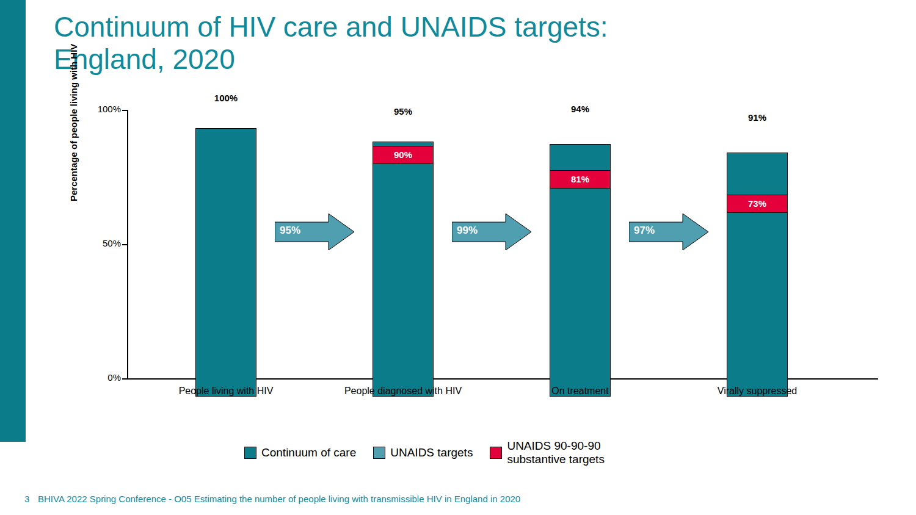Continuum of HIV care and UNAIDS targets:
England, 2020
Percentage of people living with HIV
100%
50%
0%
100%
People living with HIV
95%
90%
95%
People diagnosed with HIV
99%
81%
94%
On treatment
97%
73%
91%
Virally suppressed
Continuum of care
UNAIDS targets
UNAIDS 90-90-90
substantive targets
3 BHIVA 2022 Spring Conference - O05 Estimating the number of people living with transmissible HIV in England in 2020